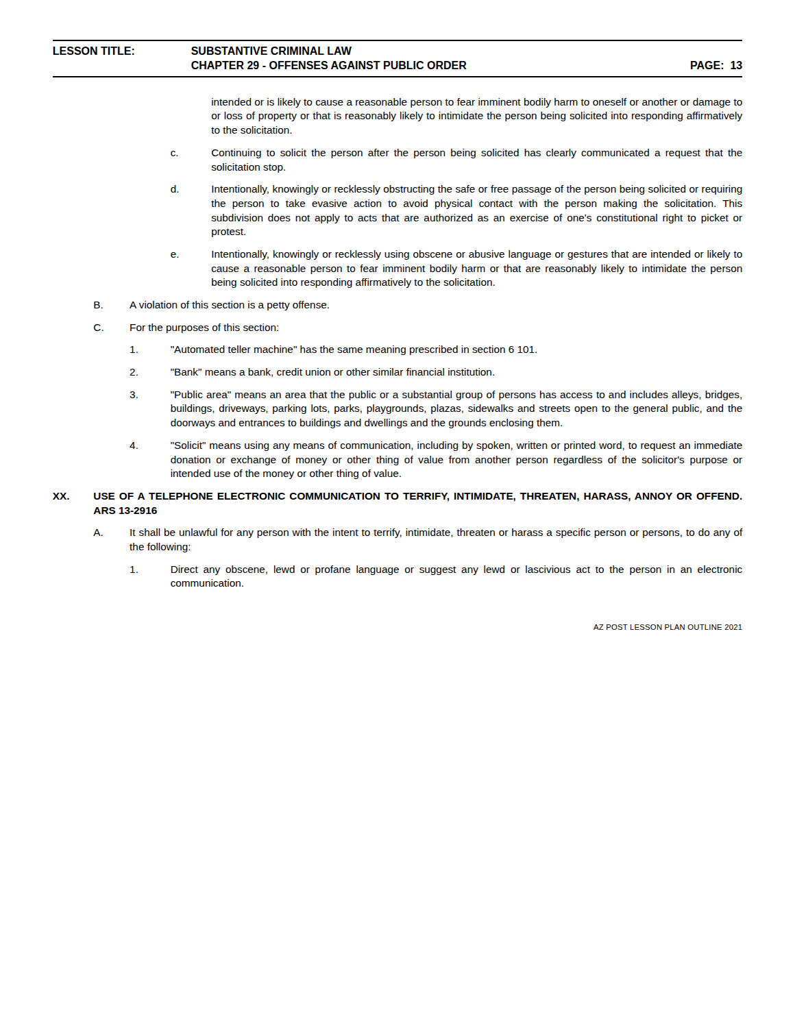| LESSON TITLE: | SUBSTANTIVE CRIMINAL LAW | |
| | CHAPTER 29 - OFFENSES AGAINST PUBLIC ORDER | PAGE: 13 |
| | intended or is likely to cause a reasonable person to fear imminent bodily harm to oneself or another or damage to or loss of property or that is reasonably likely to intimidate the person being solicited into responding affirmatively to the solicitation. |
| c. | Continuing to solicit the person after the person being solicited has clearly communicated a request that the solicitation stop. |
| d. | Intentionally, knowingly or recklessly obstructing the safe or free passage of the person being solicited or requiring the person to take evasive action to avoid physical contact with the person making the solicitation. This subdivision does not apply to acts that are authorized as an exercise of one's constitutional right to picket or protest. |
| e. | Intentionally, knowingly or recklessly using obscene or abusive language or gestures that are intended or likely to cause a reasonable person to fear imminent bodily harm or that are reasonably likely to intimidate the person being solicited into responding affirmatively to the solicitation. |
| B. | A violation of this section is a petty offense. |
| C. | For the purposes of this section: |
| 1. | "Automated teller machine" has the same meaning prescribed in section 6 101. |
| 2. | "Bank" means a bank, credit union or other similar financial institution. |
| 3. | "Public area" means an area that the public or a substantial group of persons has access to and includes alleys, bridges, buildings, driveways, parking lots, parks, playgrounds, plazas, sidewalks and streets open to the general public, and the doorways and entrances to buildings and dwellings and the grounds enclosing them. |
| 4. | "Solicit" means using any means of communication, including by spoken, written or printed word, to request an immediate donation or exchange of money or other thing of value from another person regardless of the solicitor's purpose or intended use of the money or other thing of value. |
| XX. | USE OF A TELEPHONE ELECTRONIC COMMUNICATION TO TERRIFY, INTIMIDATE, THREATEN, HARASS, ANNOY OR OFFEND. ARS 13-2916 |
| A. | It shall be unlawful for any person with the intent to terrify, intimidate, threaten or harass a specific person or persons, to do any of the following: |
| 1. | Direct any obscene, lewd or profane language or suggest any lewd or lascivious act to the person in an electronic communication. |
AZ POST LESSON PLAN OUTLINE 2021